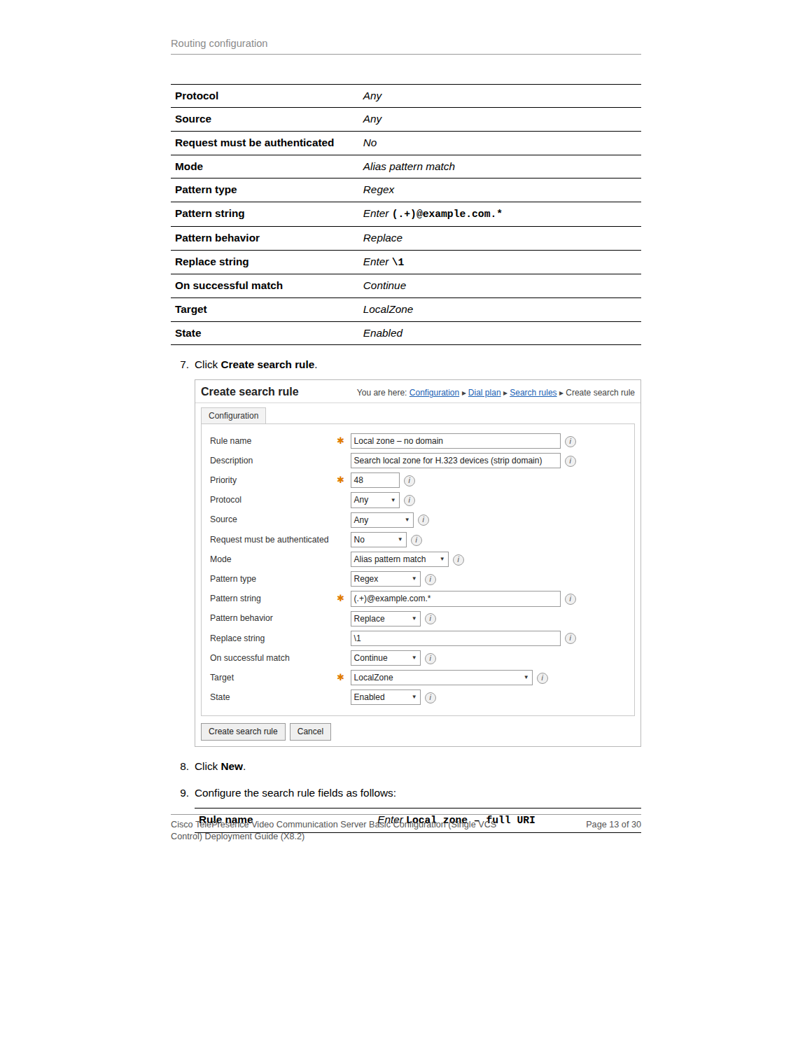Routing configuration
| Protocol | Any |
| Source | Any |
| Request must be authenticated | No |
| Mode | Alias pattern match |
| Pattern type | Regex |
| Pattern string | Enter (.+)@example.com.* |
| Pattern behavior | Replace |
| Replace string | Enter \1 |
| On successful match | Continue |
| Target | LocalZone |
| State | Enabled |
7. Click Create search rule.
Create search rule
You are here: Configuration ▸ Dial plan ▸ Search rules ▸ Create search rule
Configuration
| Rule name | ✱ | Local zone – no domain i |
| Description | | Search local zone for H.323 devices (strip domain) i |
| Priority | ✱ | 48 i |
| Protocol | | Any i |
| Source | | Any i |
| Request must be authenticated | | No i |
| Mode | | Alias pattern match i |
| Pattern type | | Regex i |
| Pattern string | ✱ | (.+)@example.com.* i |
| Pattern behavior | | Replace i |
| Replace string | | \1 i |
| On successful match | | Continue i |
| Target | ✱ | LocalZone i |
| State | | Enabled i |
Create search rule Cancel
8. Click New.
9. Configure the search rule fields as follows:
| Rule name | Enter Local zone – full URI |
Cisco TelePresence Video Communication Server Basic Configuration (Single VCS Control) Deployment Guide (X8.2)
Page 13 of 30